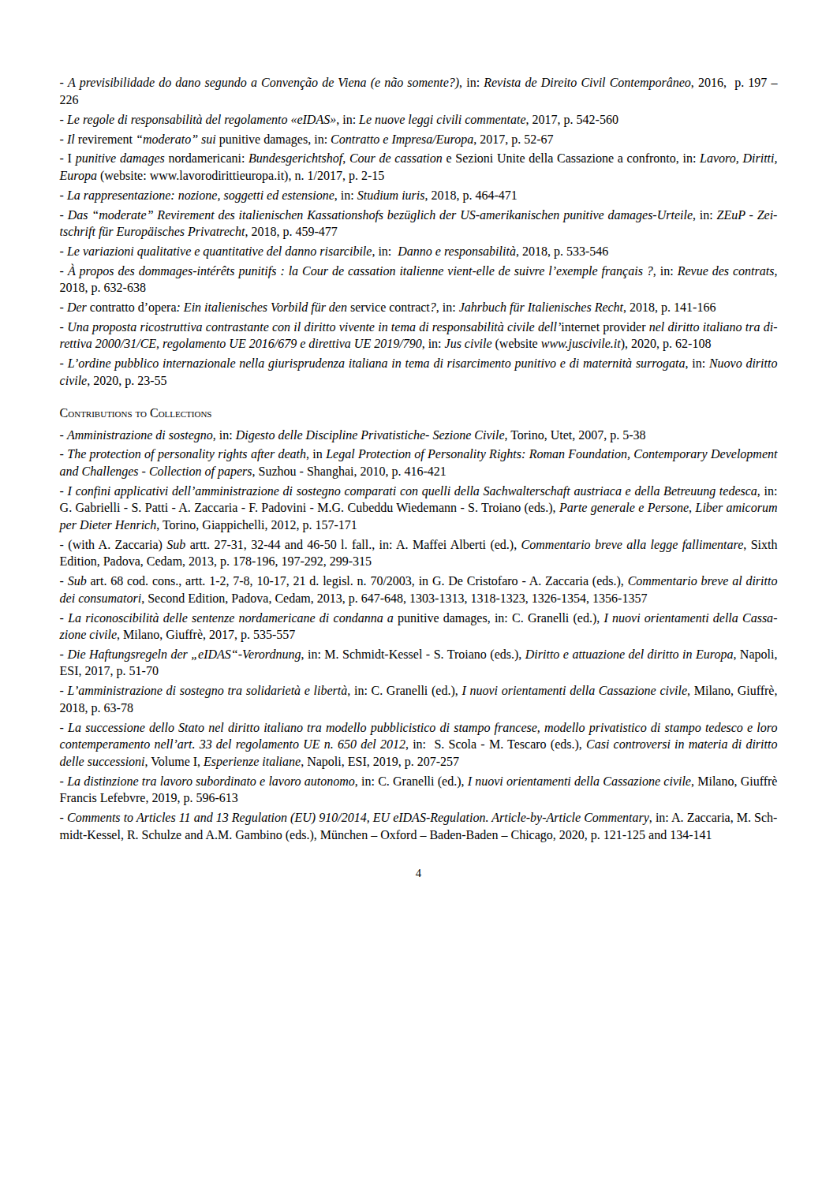- A previsibilidade do dano segundo a Convenção de Viena (e não somente?), in: Revista de Direito Civil Contemporâneo, 2016, p. 197 – 226
- Le regole di responsabilità del regolamento «eIDAS», in: Le nuove leggi civili commentate, 2017, p. 542-560
- Il revirement “moderato” sui punitive damages, in: Contratto e Impresa/Europa, 2017, p. 52-67
- I punitive damages nordamericani: Bundesgerichtshof, Cour de cassation e Sezioni Unite della Cassazione a confronto, in: Lavoro, Diritti, Europa (website: www.lavorodirittieuropa.it), n. 1/2017, p. 2-15
- La rappresentazione: nozione, soggetti ed estensione, in: Studium iuris, 2018, p. 464-471
- Das “moderate” Revirement des italienischen Kassationshofs bezüglich der US-amerikanischen punitive damages-Urteile, in: ZEuP - Zeitschrift für Europäisches Privatrecht, 2018, p. 459-477
- Le variazioni qualitative e quantitative del danno risarcibile, in: Danno e responsabilità, 2018, p. 533-546
- À propos des dommages-intérêts punitifs : la Cour de cassation italienne vient-elle de suivre l’exemple français ?, in: Revue des contrats, 2018, p. 632-638
- Der contratto d’opera: Ein italienisches Vorbild für den service contract?, in: Jahrbuch für Italienisches Recht, 2018, p. 141-166
- Una proposta ricostruttiva contrastante con il diritto vivente in tema di responsabilità civile dell’internet provider nel diritto italiano tra direttiva 2000/31/CE, regolamento UE 2016/679 e direttiva UE 2019/790, in: Jus civile (website www.juscivile.it), 2020, p. 62-108
- L’ordine pubblico internazionale nella giurisprudenza italiana in tema di risarcimento punitivo e di maternità surrogata, in: Nuovo diritto civile, 2020, p. 23-55
Contributions to Collections
- Amministrazione di sostegno, in: Digesto delle Discipline Privatistiche- Sezione Civile, Torino, Utet, 2007, p. 5-38
- The protection of personality rights after death, in Legal Protection of Personality Rights: Roman Foundation, Contemporary Development and Challenges - Collection of papers, Suzhou - Shanghai, 2010, p. 416-421
- I confini applicativi dell’amministrazione di sostegno comparati con quelli della Sachwalterschaft austriaca e della Betreuung tedesca, in: G. Gabrielli - S. Patti - A. Zaccaria - F. Padovini - M.G. Cubeddu Wiedemann - S. Troiano (eds.), Parte generale e Persone, Liber amicorum per Dieter Henrich, Torino, Giappichelli, 2012, p. 157-171
- (with A. Zaccaria) Sub artt. 27-31, 32-44 and 46-50 l. fall., in: A. Maffei Alberti (ed.), Commentario breve alla legge fallimentare, Sixth Edition, Padova, Cedam, 2013, p. 178-196, 197-292, 299-315
- Sub art. 68 cod. cons., artt. 1-2, 7-8, 10-17, 21 d. legisl. n. 70/2003, in G. De Cristofaro - A. Zaccaria (eds.), Commentario breve al diritto dei consumatori, Second Edition, Padova, Cedam, 2013, p. 647-648, 1303-1313, 1318-1323, 1326-1354, 1356-1357
- La riconoscibilità delle sentenze nordamericane di condanna a punitive damages, in: C. Granelli (ed.), I nuovi orientamenti della Cassazione civile, Milano, Giuffrè, 2017, p. 535-557
- Die Haftungsregeln der „eIDAS“-Verordnung, in: M. Schmidt-Kessel - S. Troiano (eds.), Diritto e attuazione del diritto in Europa, Napoli, ESI, 2017, p. 51-70
- L’amministrazione di sostegno tra solidarietà e libertà, in: C. Granelli (ed.), I nuovi orientamenti della Cassazione civile, Milano, Giuffrè, 2018, p. 63-78
- La successione dello Stato nel diritto italiano tra modello pubblicistico di stampo francese, modello privatistico di stampo tedesco e loro contemperamento nell’art. 33 del regolamento UE n. 650 del 2012, in: S. Scola - M. Tescaro (eds.), Casi controversi in materia di diritto delle successioni, Volume I, Esperienze italiane, Napoli, ESI, 2019, p. 207-257
- La distinzione tra lavoro subordinato e lavoro autonomo, in: C. Granelli (ed.), I nuovi orientamenti della Cassazione civile, Milano, Giuffrè Francis Lefebvre, 2019, p. 596-613
- Comments to Articles 11 and 13 Regulation (EU) 910/2014, EU eIDAS-Regulation. Article-by-Article Commentary, in: A. Zaccaria, M. Schmidt-Kessel, R. Schulze and A.M. Gambino (eds.), München – Oxford – Baden-Baden – Chicago, 2020, p. 121-125 and 134-141
4